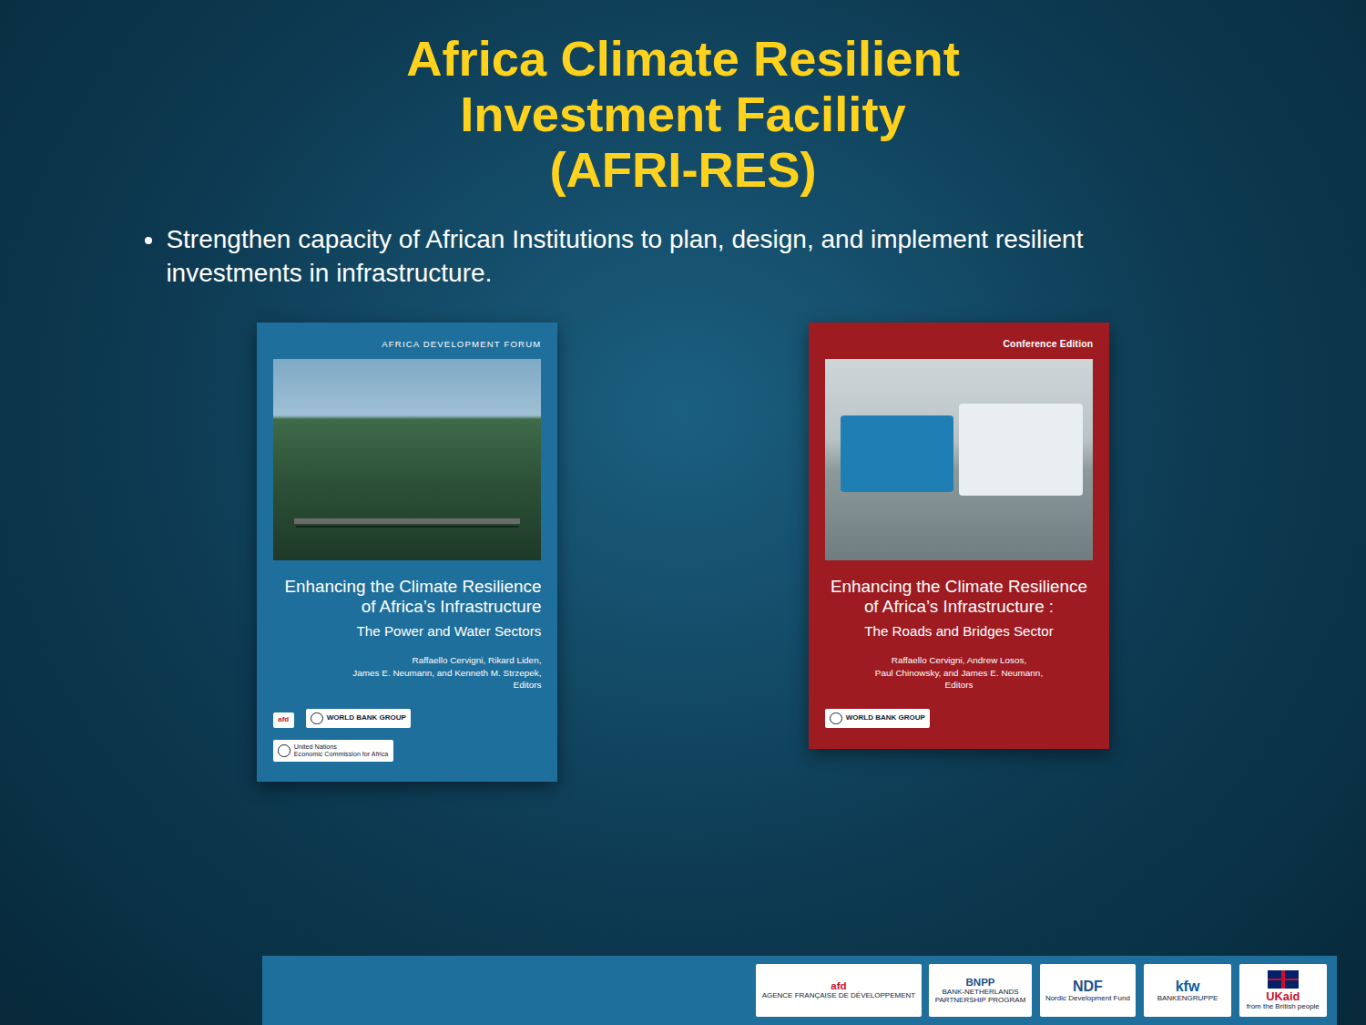Africa Climate Resilient Investment Facility (AFRI-RES)
Strengthen capacity of African Institutions to plan, design, and implement resilient investments in infrastructure.
Africa Development Forum
Enhancing the Climate Resilience of Africa’s Infrastructure
The Power and Water Sectors
Raffaello Cervigni, Rikard Liden,
James E. Neumann, and Kenneth M. Strzepek, Editors
afd WORLD BANK GROUP United Nations
Economic Commission for Africa
Conference Edition
Enhancing the Climate Resilience of Africa’s Infrastructure :
The Roads and Bridges Sector
Raffaello Cervigni, Andrew Losos,
Paul Chinowsky, and James E. Neumann, Editors
WORLD BANK GROUP
afd AGENCE FRANÇAISE DE DÉVELOPPEMENT
BNPPBANK-NETHERLANDS
PARTNERSHIP PROGRAM
NDFNordic Development Fund
kfw BANKENGRUPPE
UKaidfrom the British people